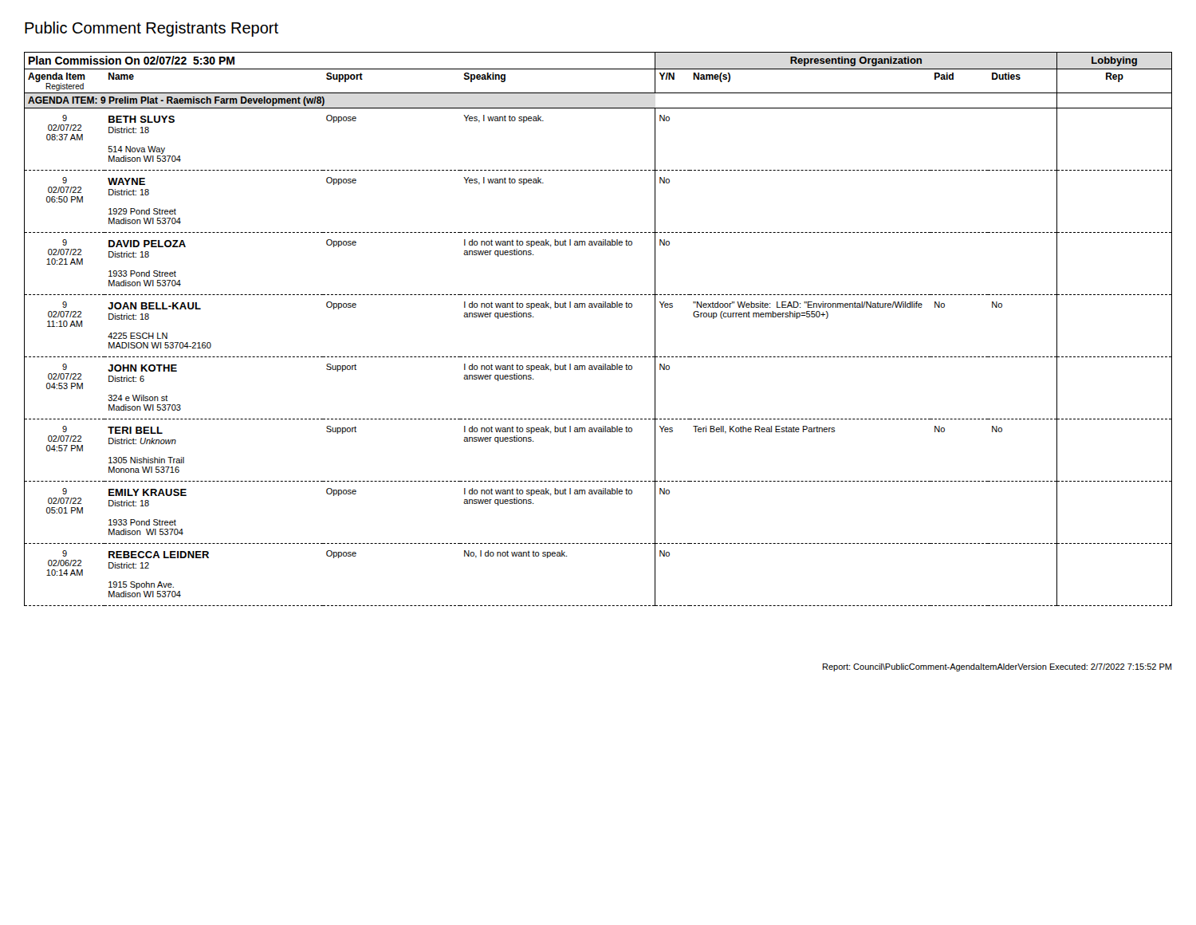Public Comment Registrants Report
| Plan Commission On 02/07/22 5:30 PM | Representing Organization | Lobbying |
| Agenda Item Registered | Name | Support | Speaking | Y/N | Name(s) | Paid | Duties | Rep |
| AGENDA ITEM: 9 Prelim Plat - Raemisch Farm Development (w/8) | | |
| 9 02/07/22 08:37 AM | BETH SLUYS District: 18 514 Nova Way Madison WI 53704 | Oppose | Yes, I want to speak. | No | | | | |
| 9 02/07/22 06:50 PM | WAYNE District: 18 1929 Pond Street Madison WI 53704 | Oppose | Yes, I want to speak. | No | | | | |
| 9 02/07/22 10:21 AM | DAVID PELOZA District: 18 1933 Pond Street Madison WI 53704 | Oppose | I do not want to speak, but I am available to answer questions. | No | | | | |
| 9 02/07/22 11:10 AM | JOAN BELL-KAUL District: 18 4225 ESCH LN MADISON WI 53704-2160 | Oppose | I do not want to speak, but I am available to answer questions. | Yes | "Nextdoor" Website: LEAD: "Environmental/Nature/Wildlife Group (current membership=550+) | No | No | |
| 9 02/07/22 04:53 PM | JOHN KOTHE District: 6 324 e Wilson st Madison WI 53703 | Support | I do not want to speak, but I am available to answer questions. | No | | | | |
| 9 02/07/22 04:57 PM | TERI BELL District: Unknown 1305 Nishishin Trail Monona WI 53716 | Support | I do not want to speak, but I am available to answer questions. | Yes | Teri Bell, Kothe Real Estate Partners | No | No | |
| 9 02/07/22 05:01 PM | EMILY KRAUSE District: 18 1933 Pond Street Madison WI 53704 | Oppose | I do not want to speak, but I am available to answer questions. | No | | | | |
| 9 02/06/22 10:14 AM | REBECCA LEIDNER District: 12 1915 Spohn Ave. Madison WI 53704 | Oppose | No, I do not want to speak. | No | | | | |
Report: Council\PublicComment-AgendaItemAlderVersion Executed: 2/7/2022 7:15:52 PM